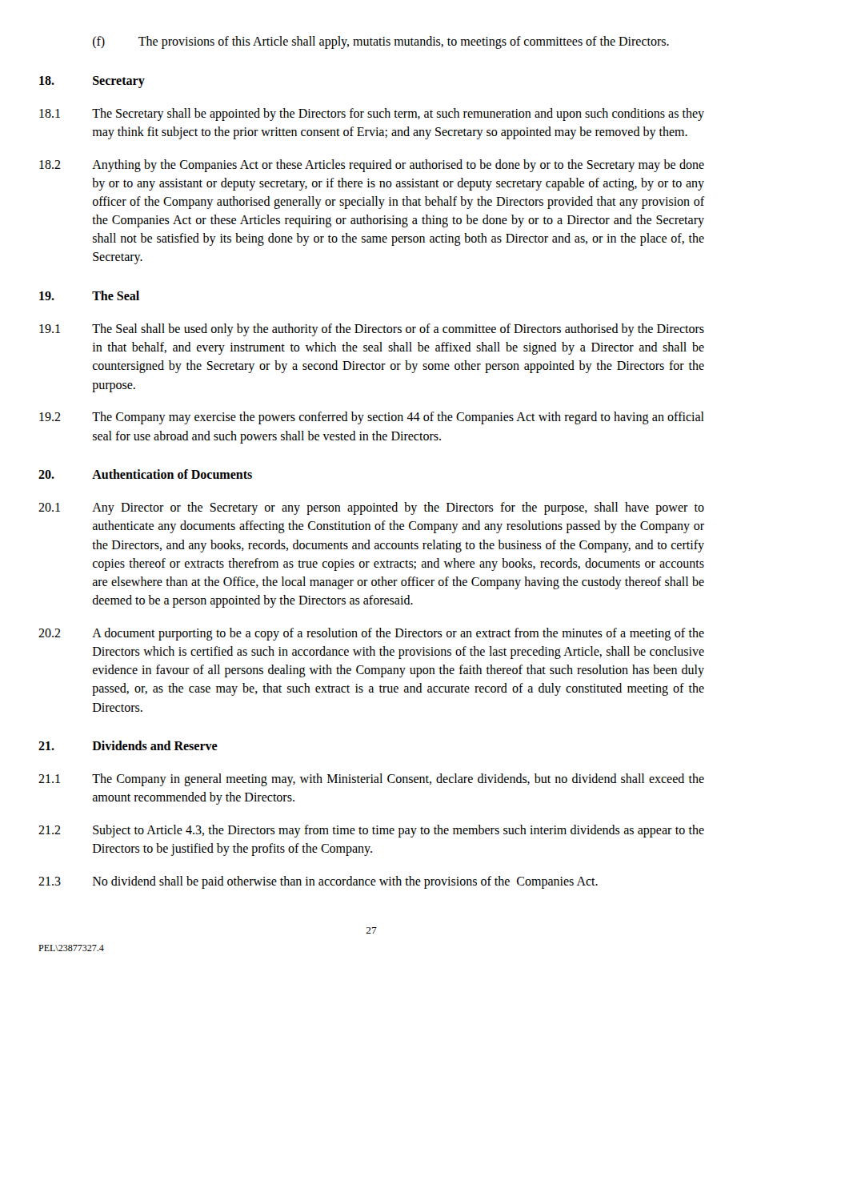(f)
The provisions of this Article shall apply, mutatis mutandis, to meetings of committees of the Directors.
18.
Secretary
18.1
The Secretary shall be appointed by the Directors for such term, at such remuneration and upon such conditions as they may think fit subject to the prior written consent of Ervia; and any Secretary so appointed may be removed by them.
18.2
Anything by the Companies Act or these Articles required or authorised to be done by or to the Secretary may be done by or to any assistant or deputy secretary, or if there is no assistant or deputy secretary capable of acting, by or to any officer of the Company authorised generally or specially in that behalf by the Directors provided that any provision of the Companies Act or these Articles requiring or authorising a thing to be done by or to a Director and the Secretary shall not be satisfied by its being done by or to the same person acting both as Director and as, or in the place of, the Secretary.
19.
The Seal
19.1
The Seal shall be used only by the authority of the Directors or of a committee of Directors authorised by the Directors in that behalf, and every instrument to which the seal shall be affixed shall be signed by a Director and shall be countersigned by the Secretary or by a second Director or by some other person appointed by the Directors for the purpose.
19.2
The Company may exercise the powers conferred by section 44 of the Companies Act with regard to having an official seal for use abroad and such powers shall be vested in the Directors.
20.
Authentication of Documents
20.1
Any Director or the Secretary or any person appointed by the Directors for the purpose, shall have power to authenticate any documents affecting the Constitution of the Company and any resolutions passed by the Company or the Directors, and any books, records, documents and accounts relating to the business of the Company, and to certify copies thereof or extracts therefrom as true copies or extracts; and where any books, records, documents or accounts are elsewhere than at the Office, the local manager or other officer of the Company having the custody thereof shall be deemed to be a person appointed by the Directors as aforesaid.
20.2
A document purporting to be a copy of a resolution of the Directors or an extract from the minutes of a meeting of the Directors which is certified as such in accordance with the provisions of the last preceding Article, shall be conclusive evidence in favour of all persons dealing with the Company upon the faith thereof that such resolution has been duly passed, or, as the case may be, that such extract is a true and accurate record of a duly constituted meeting of the Directors.
21.
Dividends and Reserve
21.1
The Company in general meeting may, with Ministerial Consent, declare dividends, but no dividend shall exceed the amount recommended by the Directors.
21.2
Subject to Article 4.3, the Directors may from time to time pay to the members such interim dividends as appear to the Directors to be justified by the profits of the Company.
21.3
No dividend shall be paid otherwise than in accordance with the provisions of the Companies Act.
27
PEL\23877327.4